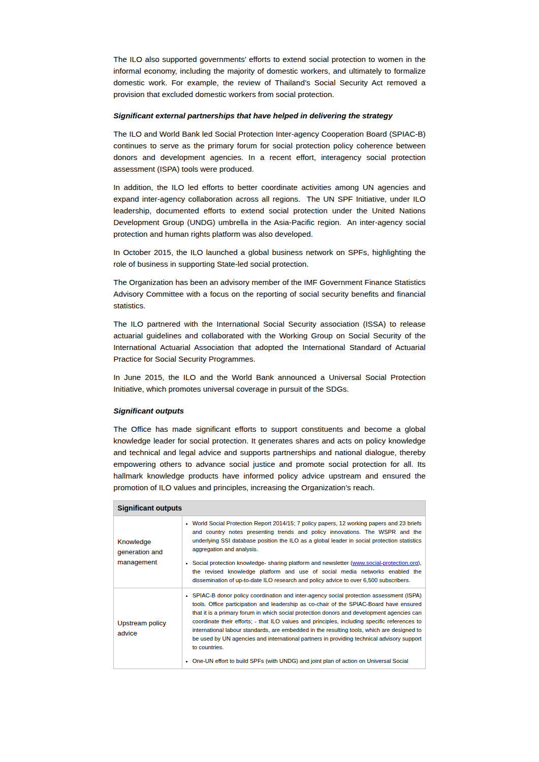The ILO also supported governments’ efforts to extend social protection to women in the informal economy, including the majority of domestic workers, and ultimately to formalize domestic work. For example, the review of Thailand’s Social Security Act removed a provision that excluded domestic workers from social protection.
Significant external partnerships that have helped in delivering the strategy
The ILO and World Bank led Social Protection Inter-agency Cooperation Board (SPIAC-B) continues to serve as the primary forum for social protection policy coherence between donors and development agencies. In a recent effort, interagency social protection assessment (ISPA) tools were produced.
In addition, the ILO led efforts to better coordinate activities among UN agencies and expand inter-agency collaboration across all regions. The UN SPF Initiative, under ILO leadership, documented efforts to extend social protection under the United Nations Development Group (UNDG) umbrella in the Asia-Pacific region. An inter-agency social protection and human rights platform was also developed.
In October 2015, the ILO launched a global business network on SPFs, highlighting the role of business in supporting State-led social protection.
The Organization has been an advisory member of the IMF Government Finance Statistics Advisory Committee with a focus on the reporting of social security benefits and financial statistics.
The ILO partnered with the International Social Security association (ISSA) to release actuarial guidelines and collaborated with the Working Group on Social Security of the International Actuarial Association that adopted the International Standard of Actuarial Practice for Social Security Programmes.
In June 2015, the ILO and the World Bank announced a Universal Social Protection Initiative, which promotes universal coverage in pursuit of the SDGs.
Significant outputs
The Office has made significant efforts to support constituents and become a global knowledge leader for social protection. It generates shares and acts on policy knowledge and technical and legal advice and supports partnerships and national dialogue, thereby empowering others to advance social justice and promote social protection for all. Its hallmark knowledge products have informed policy advice upstream and ensured the promotion of ILO values and principles, increasing the Organization’s reach.
| Significant outputs |
| --- |
| Knowledge generation and management | World Social Protection Report 2014/15; 7 policy papers, 12 working papers and 23 briefs and country notes presenting trends and policy innovations. The WSPR and the underlying SSI database position the ILO as a global leader in social protection statistics aggregation and analysis. Social protection knowledge- sharing platform and newsletter ( www.social-protection.org ), the revised knowledge platform and use of social media networks enabled the dissemination of up-to-date ILO research and policy advice to over 6,500 subscribers. |
| Upstream policy advice | SPIAC-B donor policy coordination and inter-agency social protection assessment (ISPA) tools. Office participation and leadership as co-chair of the SPIAC-Board have ensured that it is a primary forum in which social protection donors and development agencies can coordinate their efforts; - that ILO values and principles, including specific references to international labour standards, are embedded in the resulting tools, which are designed to be used by UN agencies and international partners in providing technical advisory support to countries. One-UN effort to build SPFs (with UNDG) and joint plan of action on Universal Social |